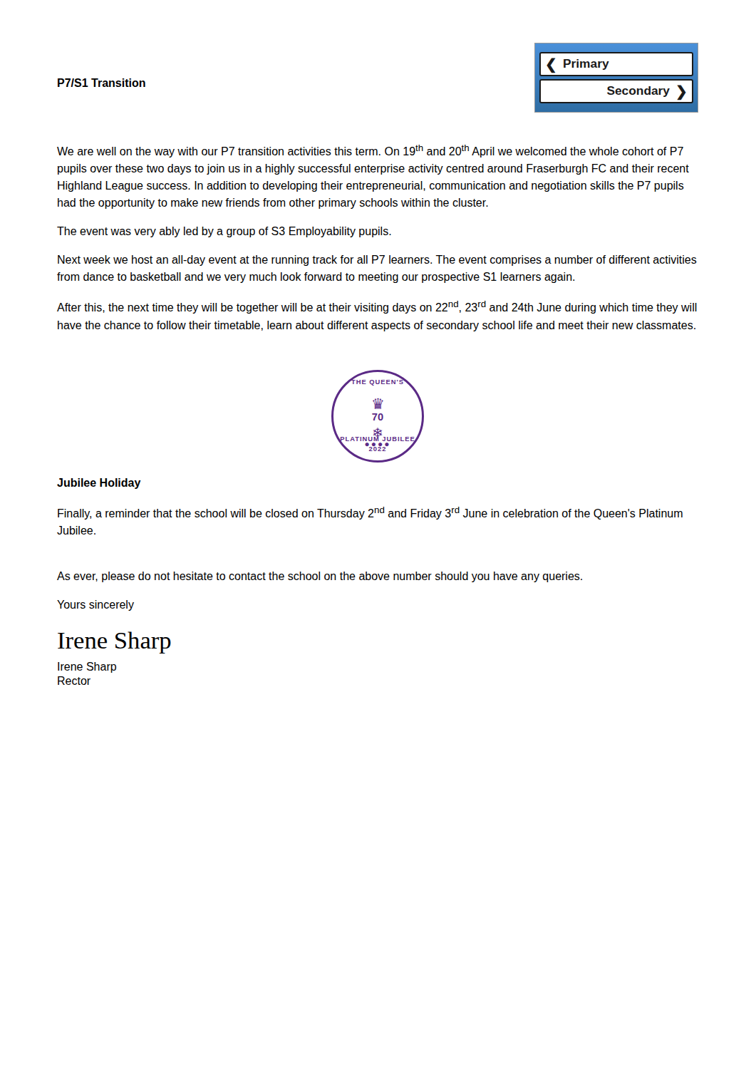P7/S1 Transition
❮Primary
Secondary❯
We are well on the way with our P7 transition activities this term. On 19th and 20th April we welcomed the whole cohort of P7 pupils over these two days to join us in a highly successful enterprise activity centred around Fraserburgh FC and their recent Highland League success. In addition to developing their entrepreneurial, communication and negotiation skills the P7 pupils had the opportunity to make new friends from other primary schools within the cluster.
The event was very ably led by a group of S3 Employability pupils.
Next week we host an all-day event at the running track for all P7 learners. The event comprises a number of different activities from dance to basketball and we very much look forward to meeting our prospective S1 learners again.
After this, the next time they will be together will be at their visiting days on 22nd, 23rd and 24th June during which time they will have the chance to follow their timetable, learn about different aspects of secondary school life and meet their new classmates.
THE QUEEN'S ♛ 70 ❄ ●●●● PLATINUM JUBILEE 2022
Jubilee Holiday
Finally, a reminder that the school will be closed on Thursday 2nd and Friday 3rd June in celebration of the Queen's Platinum Jubilee.
As ever, please do not hesitate to contact the school on the above number should you have any queries.
Yours sincerely
Irene Sharp
Irene Sharp
Rector